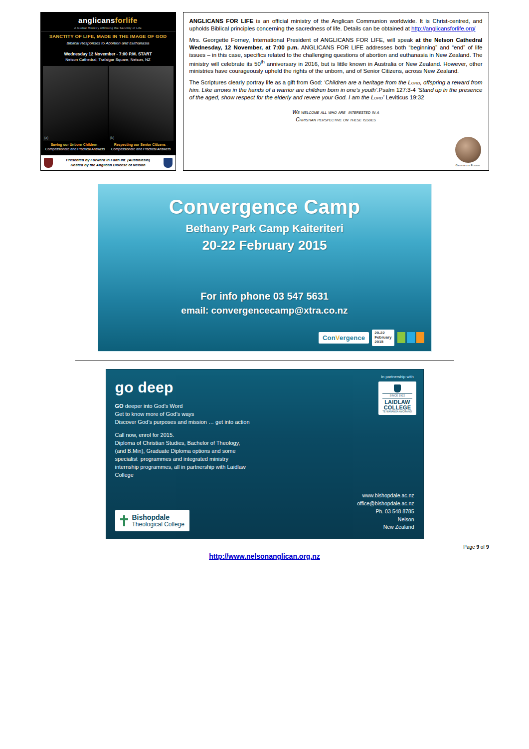anglicans forlife
A Global Ministry Affirming the Sanctity of Life
SANCTITY OF LIFE, MADE IN THE IMAGE OF GOD
Biblical Responses to Abortion and Euthanasia
Wednesday 12 November - 7:00 P.M. START Nelson Cathedral, Trafalgar Square, Nelson, NZ
(a)
(b)
Saving our Unborn Children -Compassionate and Practical Answers
Respecting our Senior Citizens -Compassionate and Practical Answers
Presented by Forward in Faith Int. (Australasia)
Hosted by the Anglican Diocese of Nelson
ANGLICANS FOR LIFE is an official ministry of the Anglican Communion worldwide. It is Christ-centred, and upholds Biblical principles concerning the sacredness of life. Details can be obtained at http://anglicansforlife.org/
Mrs. Georgette Forney, International President of ANGLICANS FOR LIFE, will speak at the Nelson Cathedral Wednesday, 12 November, at 7:00 p.m. ANGLICANS FOR LIFE addresses both “beginning” and “end” of life issues – in this case, specifics related to the challenging questions of abortion and euthanasia in New Zealand. The ministry will celebrate its 50th anniversary in 2016, but is little known in Australia or New Zealand. However, other ministries have courageously upheld the rights of the unborn, and of Senior Citizens, across New Zealand.
The Scriptures clearly portray life as a gift from God: ‘Children are a heritage from the Lord, offspring a reward from him. Like arrows in the hands of a warrior are children born in one’s youth’.Psalm 127:3-4 ‘Stand up in the presence of the aged, show respect for the elderly and revere your God. I am the Lord’ Leviticus 19:32
We welcome all who are interested in a
Christian perspective on these issues
Georgette Forney
Convergence Camp
Bethany Park Camp Kaiteriteri
20-22 February 2015
For info phone 03 547 5631 email: convergencecamp@xtra.co.nz
ConVergence
20-22
February
2015
In partnership with
SINCE 1922
LAIDLAW
COLLEGE
TE WANANGA AMORANGI
go deep
GO deeper into God’s Word
Get to know more of God’s ways
Discover God’s purposes and mission … get into action
Call now, enrol for 2015.
Diploma of Christian Studies, Bachelor of Theology,
(and B.Min), Graduate Diploma options and some
specialist programmes and integrated ministry
internship programmes, all in partnership with Laidlaw
College
Bishopdale
Theological College
www.bishopdale.ac.nz
office@bishopdale.ac.nz
Ph. 03 548 8785
Nelson
New Zealand
Page 9 of 9
http://www.nelsonanglican.org.nz